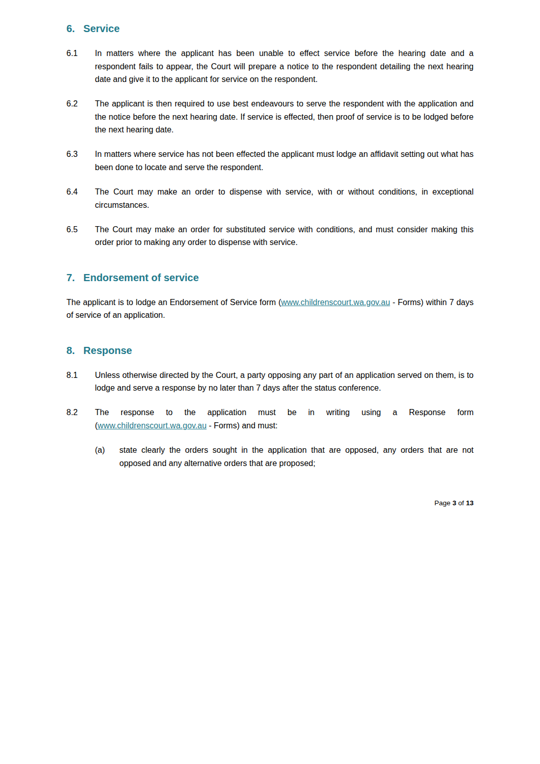6. Service
6.1
In matters where the applicant has been unable to effect service before the hearing date and a respondent fails to appear, the Court will prepare a notice to the respondent detailing the next hearing date and give it to the applicant for service on the respondent.
6.2
The applicant is then required to use best endeavours to serve the respondent with the application and the notice before the next hearing date. If service is effected, then proof of service is to be lodged before the next hearing date.
6.3
In matters where service has not been effected the applicant must lodge an affidavit setting out what has been done to locate and serve the respondent.
6.4
The Court may make an order to dispense with service, with or without conditions, in exceptional circumstances.
6.5
The Court may make an order for substituted service with conditions, and must consider making this order prior to making any order to dispense with service.
7. Endorsement of service
The applicant is to lodge an Endorsement of Service form (www.childrenscourt.wa.gov.au - Forms) within 7 days of service of an application.
8. Response
8.1
Unless otherwise directed by the Court, a party opposing any part of an application served on them, is to lodge and serve a response by no later than 7 days after the status conference.
8.2
The response to the application must be in writing using a Response form (www.childrenscourt.wa.gov.au - Forms) and must:
(a)
state clearly the orders sought in the application that are opposed, any orders that are not opposed and any alternative orders that are proposed;
Page 3 of 13